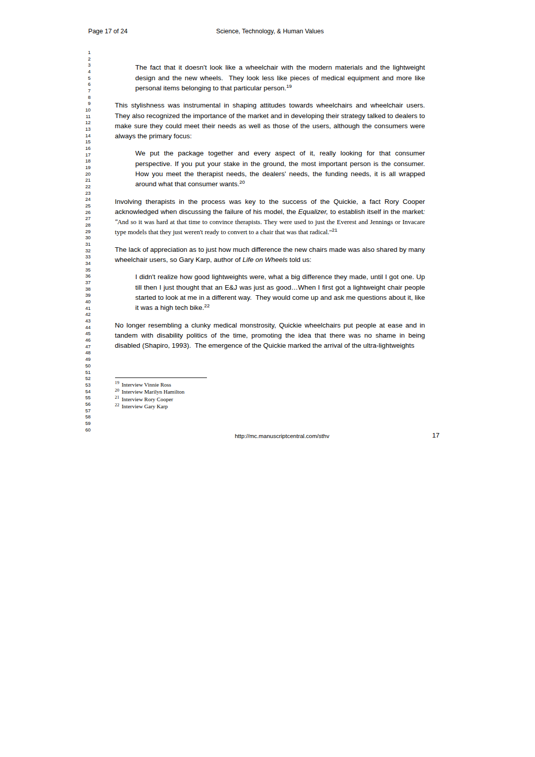Page 17 of 24
Science, Technology, & Human Values
12345 678910 1112131415 1617181920 2122232425 2627282930 3132333435 3637383940 4142434445 4647484950 5152535455 5657585960
The fact that it doesn't look like a wheelchair with the modern materials and the lightweight design and the new wheels. They look less like pieces of medical equipment and more like personal items belonging to that particular person.19
This stylishness was instrumental in shaping attitudes towards wheelchairs and wheelchair users. They also recognized the importance of the market and in developing their strategy talked to dealers to make sure they could meet their needs as well as those of the users, although the consumers were always the primary focus:
We put the package together and every aspect of it, really looking for that consumer perspective. If you put your stake in the ground, the most important person is the consumer. How you meet the therapist needs, the dealers' needs, the funding needs, it is all wrapped around what that consumer wants.20
Involving therapists in the process was key to the success of the Quickie, a fact Rory Cooper acknowledged when discussing the failure of his model, the Equalizer, to establish itself in the market: "And so it was hard at that time to convince therapists. They were used to just the Everest and Jennings or Invacare type models that they just weren't ready to convert to a chair that was that radical."21
The lack of appreciation as to just how much difference the new chairs made was also shared by many wheelchair users, so Gary Karp, author of Life on Wheels told us:
I didn't realize how good lightweights were, what a big difference they made, until I got one. Up till then I just thought that an E&J was just as good…When I first got a lightweight chair people started to look at me in a different way. They would come up and ask me questions about it, like it was a high tech bike.22
No longer resembling a clunky medical monstrosity, Quickie wheelchairs put people at ease and in tandem with disability politics of the time, promoting the idea that there was no shame in being disabled (Shapiro, 1993). The emergence of the Quickie marked the arrival of the ultra-lightweights
19 Interview Vinnie Ross
20 Interview Marilyn Hamilton
21 Interview Rory Cooper
22 Interview Gary Karp
http://mc.manuscriptcentral.com/sthv
17